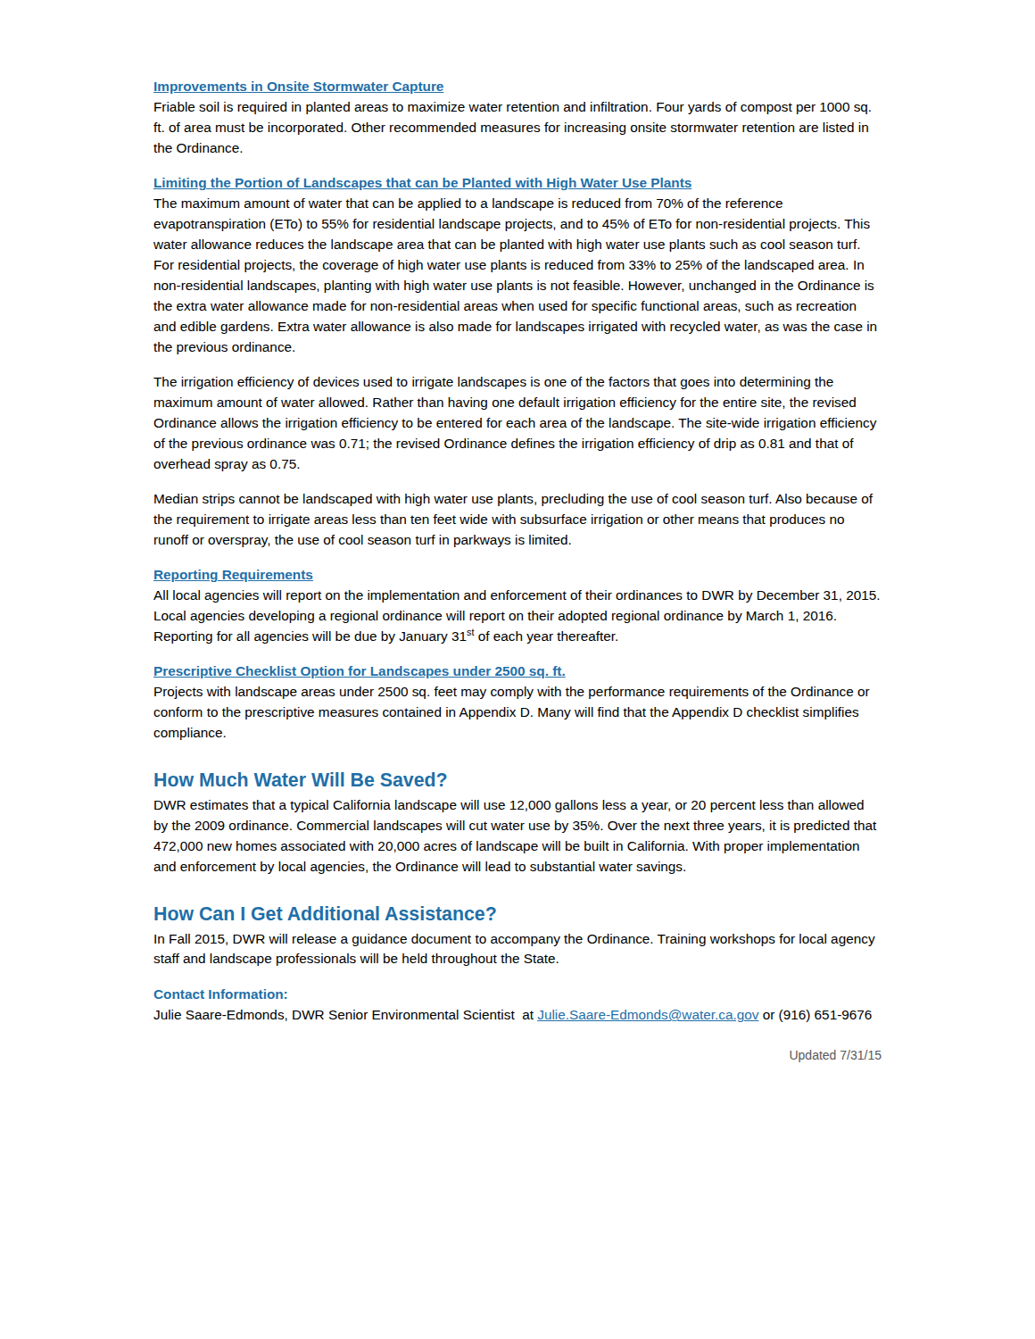Improvements in Onsite Stormwater Capture
Friable soil is required in planted areas to maximize water retention and infiltration. Four yards of compost per 1000 sq. ft. of area must be incorporated. Other recommended measures for increasing onsite stormwater retention are listed in the Ordinance.
Limiting the Portion of Landscapes that can be Planted with High Water Use Plants
The maximum amount of water that can be applied to a landscape is reduced from 70% of the reference evapotranspiration (ETo) to 55% for residential landscape projects, and to 45% of ETo for non-residential projects. This water allowance reduces the landscape area that can be planted with high water use plants such as cool season turf. For residential projects, the coverage of high water use plants is reduced from 33% to 25% of the landscaped area. In non-residential landscapes, planting with high water use plants is not feasible. However, unchanged in the Ordinance is the extra water allowance made for non-residential areas when used for specific functional areas, such as recreation and edible gardens. Extra water allowance is also made for landscapes irrigated with recycled water, as was the case in the previous ordinance.
The irrigation efficiency of devices used to irrigate landscapes is one of the factors that goes into determining the maximum amount of water allowed. Rather than having one default irrigation efficiency for the entire site, the revised Ordinance allows the irrigation efficiency to be entered for each area of the landscape. The site-wide irrigation efficiency of the previous ordinance was 0.71; the revised Ordinance defines the irrigation efficiency of drip as 0.81 and that of overhead spray as 0.75.
Median strips cannot be landscaped with high water use plants, precluding the use of cool season turf. Also because of the requirement to irrigate areas less than ten feet wide with subsurface irrigation or other means that produces no runoff or overspray, the use of cool season turf in parkways is limited.
Reporting Requirements
All local agencies will report on the implementation and enforcement of their ordinances to DWR by December 31, 2015. Local agencies developing a regional ordinance will report on their adopted regional ordinance by March 1, 2016. Reporting for all agencies will be due by January 31st of each year thereafter.
Prescriptive Checklist Option for Landscapes under 2500 sq. ft.
Projects with landscape areas under 2500 sq. feet may comply with the performance requirements of the Ordinance or conform to the prescriptive measures contained in Appendix D. Many will find that the Appendix D checklist simplifies compliance.
How Much Water Will Be Saved?
DWR estimates that a typical California landscape will use 12,000 gallons less a year, or 20 percent less than allowed by the 2009 ordinance. Commercial landscapes will cut water use by 35%. Over the next three years, it is predicted that 472,000 new homes associated with 20,000 acres of landscape will be built in California. With proper implementation and enforcement by local agencies, the Ordinance will lead to substantial water savings.
How Can I Get Additional Assistance?
In Fall 2015, DWR will release a guidance document to accompany the Ordinance. Training workshops for local agency staff and landscape professionals will be held throughout the State.
Contact Information:
Julie Saare-Edmonds, DWR Senior Environmental Scientist at Julie.Saare-Edmonds@water.ca.gov or (916) 651-9676
Updated 7/31/15